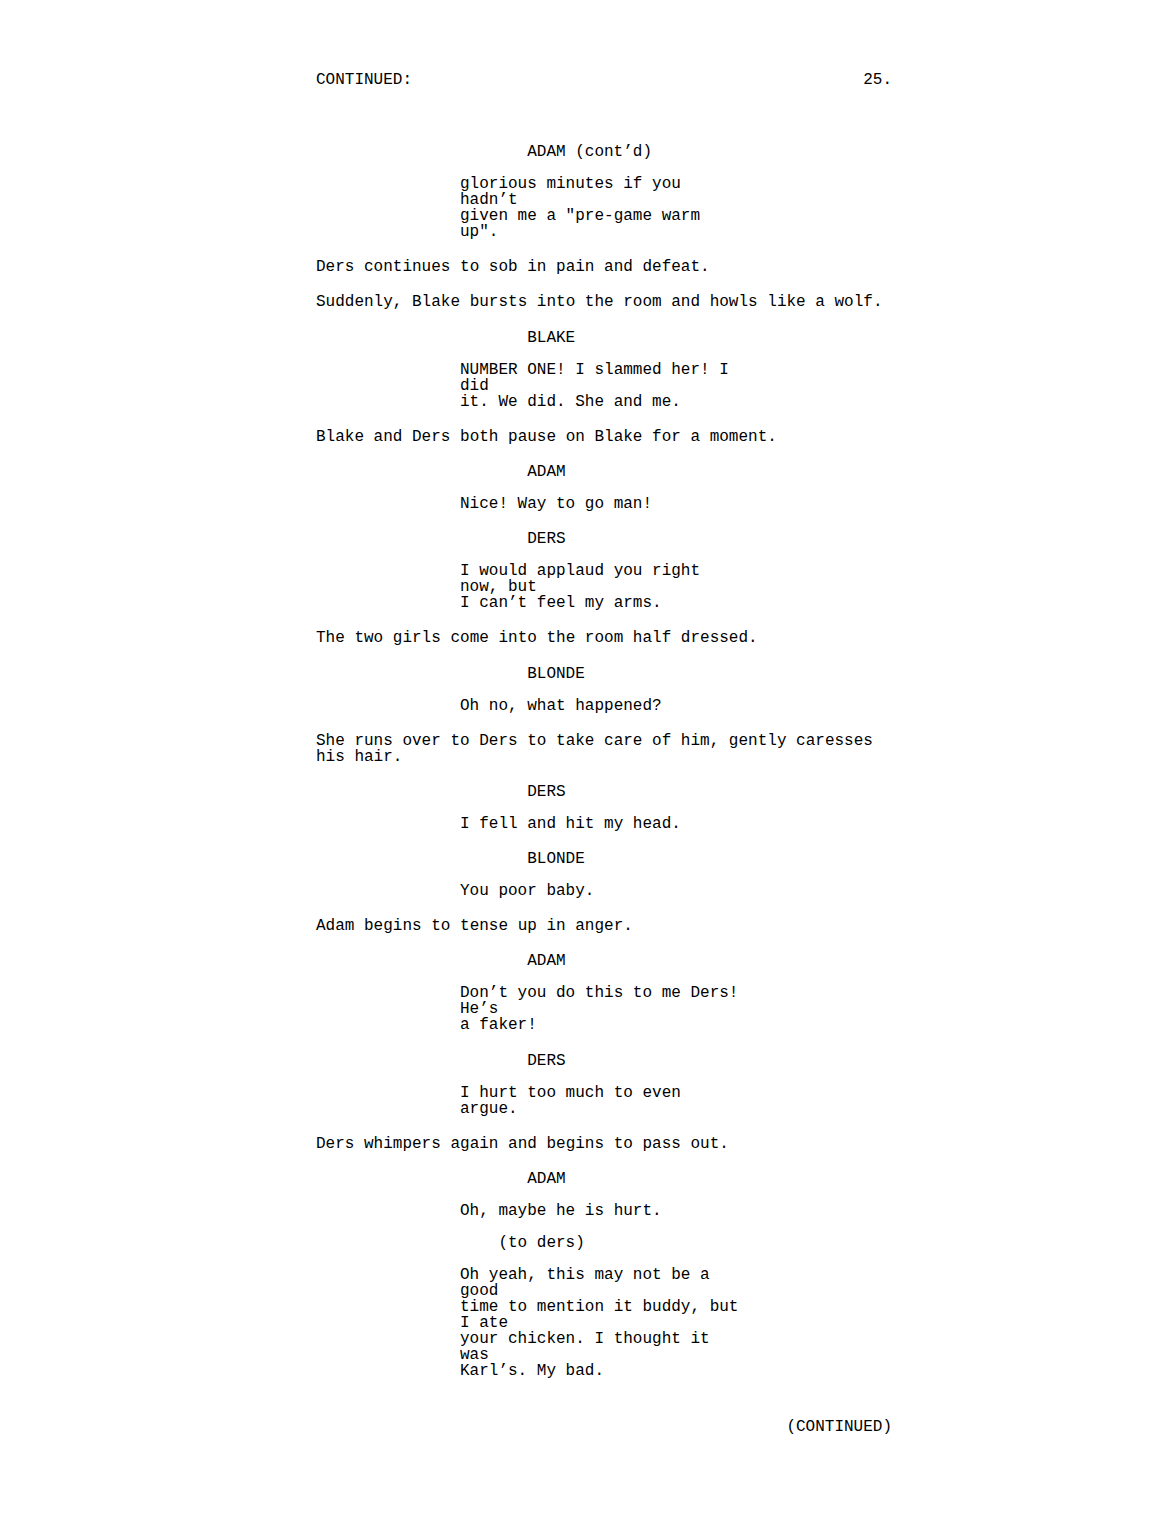CONTINUED: 25.
ADAM (cont’d)
glorious minutes if you hadn’t given me a "pre-game warm up".
Ders continues to sob in pain and defeat.
Suddenly, Blake bursts into the room and howls like a wolf.
BLAKE
NUMBER ONE! I slammed her! I did it. We did. She and me.
Blake and Ders both pause on Blake for a moment.
ADAM
Nice! Way to go man!
DERS
I would applaud you right now, but I can’t feel my arms.
The two girls come into the room half dressed.
BLONDE
Oh no, what happened?
She runs over to Ders to take care of him, gently caresses his hair.
DERS
I fell and hit my head.
BLONDE
You poor baby.
Adam begins to tense up in anger.
ADAM
Don’t you do this to me Ders! He’s a faker!
DERS
I hurt too much to even argue.
Ders whimpers again and begins to pass out.
ADAM
Oh, maybe he is hurt.
(to ders)
Oh yeah, this may not be a good time to mention it buddy, but I ate your chicken. I thought it was Karl’s. My bad.
(CONTINUED)